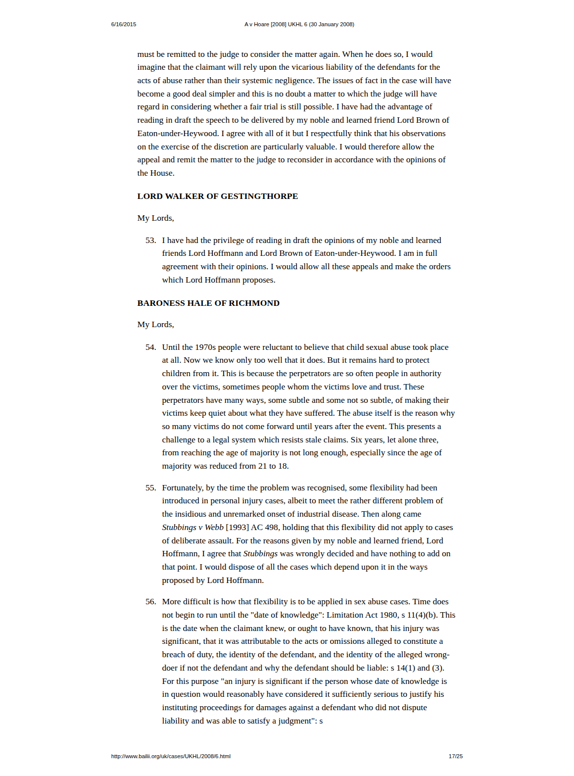6/16/2015 A v Hoare [2008] UKHL 6 (30 January 2008)
must be remitted to the judge to consider the matter again. When he does so, I would imagine that the claimant will rely upon the vicarious liability of the defendants for the acts of abuse rather than their systemic negligence. The issues of fact in the case will have become a good deal simpler and this is no doubt a matter to which the judge will have regard in considering whether a fair trial is still possible. I have had the advantage of reading in draft the speech to be delivered by my noble and learned friend Lord Brown of Eaton-under-Heywood. I agree with all of it but I respectfully think that his observations on the exercise of the discretion are particularly valuable. I would therefore allow the appeal and remit the matter to the judge to reconsider in accordance with the opinions of the House.
LORD WALKER OF GESTINGTHORPE
My Lords,
53. I have had the privilege of reading in draft the opinions of my noble and learned friends Lord Hoffmann and Lord Brown of Eaton-under-Heywood. I am in full agreement with their opinions. I would allow all these appeals and make the orders which Lord Hoffmann proposes.
BARONESS HALE OF RICHMOND
My Lords,
54. Until the 1970s people were reluctant to believe that child sexual abuse took place at all. Now we know only too well that it does. But it remains hard to protect children from it. This is because the perpetrators are so often people in authority over the victims, sometimes people whom the victims love and trust. These perpetrators have many ways, some subtle and some not so subtle, of making their victims keep quiet about what they have suffered. The abuse itself is the reason why so many victims do not come forward until years after the event. This presents a challenge to a legal system which resists stale claims. Six years, let alone three, from reaching the age of majority is not long enough, especially since the age of majority was reduced from 21 to 18.
55. Fortunately, by the time the problem was recognised, some flexibility had been introduced in personal injury cases, albeit to meet the rather different problem of the insidious and unremarked onset of industrial disease. Then along came Stubbings v Webb [1993] AC 498, holding that this flexibility did not apply to cases of deliberate assault. For the reasons given by my noble and learned friend, Lord Hoffmann, I agree that Stubbings was wrongly decided and have nothing to add on that point. I would dispose of all the cases which depend upon it in the ways proposed by Lord Hoffmann.
56. More difficult is how that flexibility is to be applied in sex abuse cases. Time does not begin to run until the "date of knowledge": Limitation Act 1980, s 11(4)(b). This is the date when the claimant knew, or ought to have known, that his injury was significant, that it was attributable to the acts or omissions alleged to constitute a breach of duty, the identity of the defendant, and the identity of the alleged wrong-doer if not the defendant and why the defendant should be liable: s 14(1) and (3). For this purpose "an injury is significant if the person whose date of knowledge is in question would reasonably have considered it sufficiently serious to justify his instituting proceedings for damages against a defendant who did not dispute liability and was able to satisfy a judgment": s
http://www.bailii.org/uk/cases/UKHL/2008/6.html 17/25